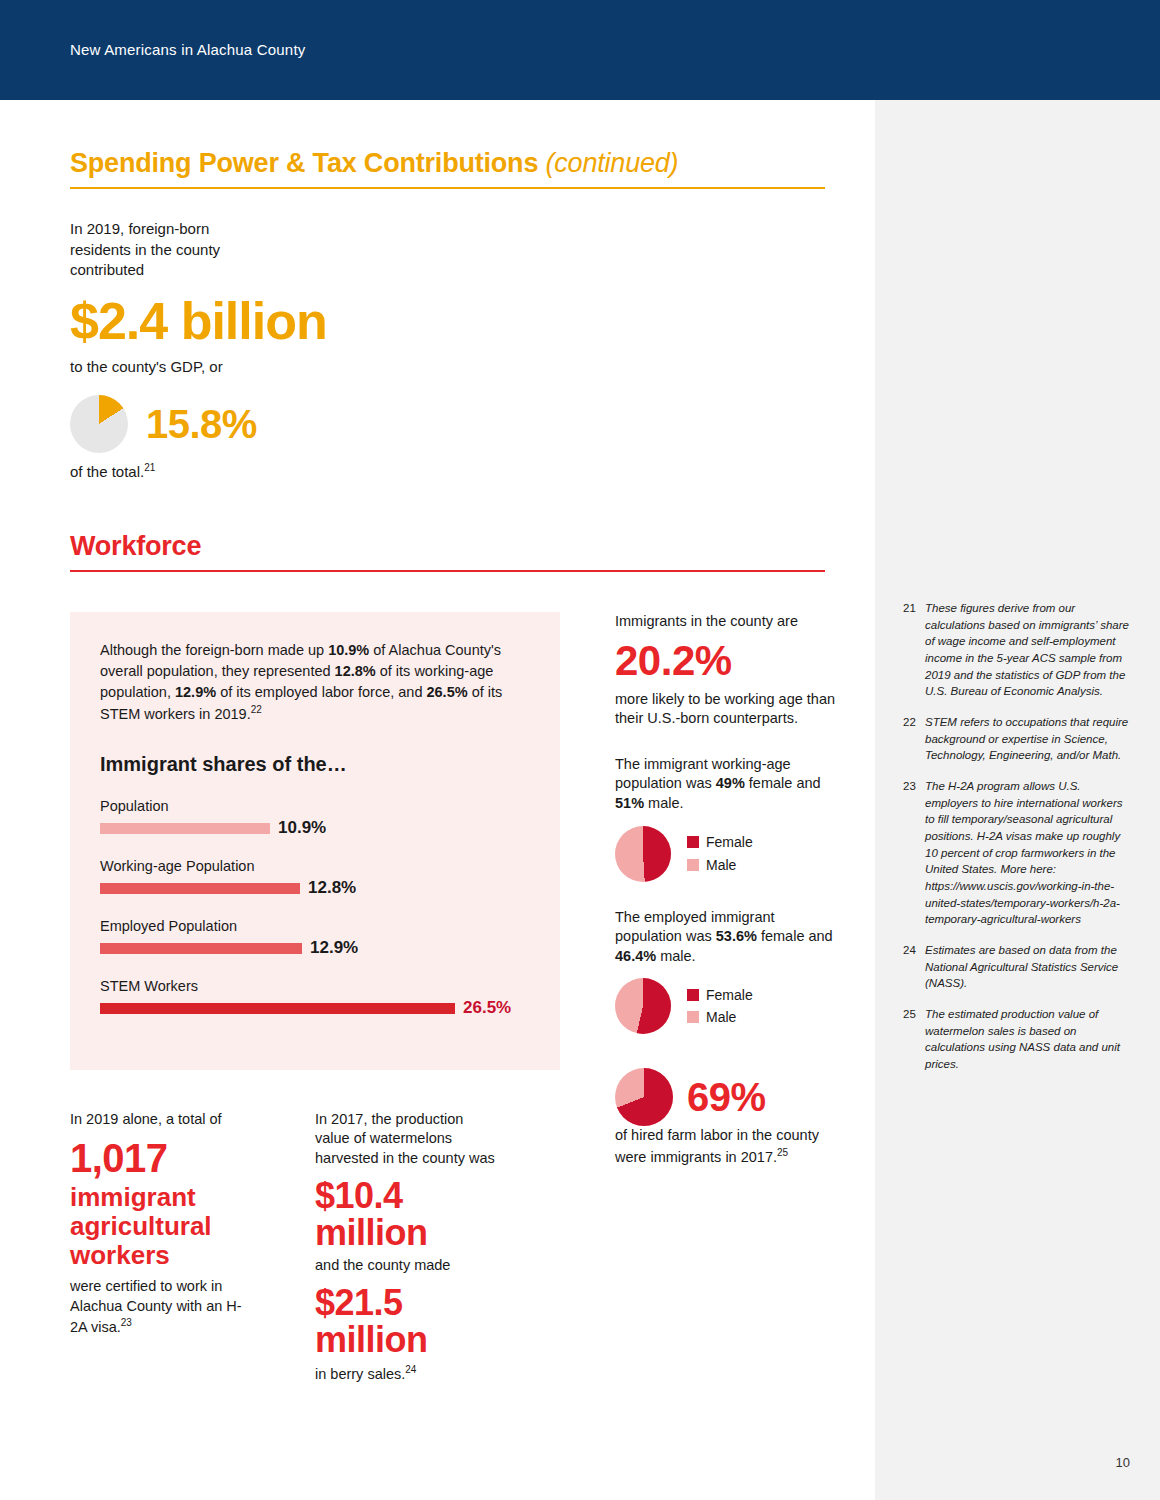New Americans in Alachua County
Spending Power & Tax Contributions (continued)
In 2019, foreign-born residents in the county contributed
$2.4 billion
to the county's GDP, or
15.8%
of the total.21
Workforce
Although the foreign-born made up 10.9% of Alachua County's overall population, they represented 12.8% of its working-age population, 12.9% of its employed labor force, and 26.5% of its STEM workers in 2019.22
Immigrant shares of the…
Population
10.9%
Working-age Population
12.8%
Employed Population
12.9%
STEM Workers
26.5%
In 2019 alone, a total of
1,017
immigrant agricultural workers
were certified to work in Alachua County with an H-2A visa.23
In 2017, the production value of watermelons harvested in the county was
$10.4 million
and the county made
$21.5 million
in berry sales.24
Immigrants in the county are
20.2%
more likely to be working age than their U.S.-born counterparts.
The immigrant working-age population was 49% female and 51% male.
Female
Male
The employed immigrant population was 53.6% female and 46.4% male.
Female
Male
69%
of hired farm labor in the county were immigrants in 2017.25
These figures derive from our calculations based on immigrants’ share of wage income and self-employment income in the 5-year ACS sample from 2019 and the statistics of GDP from the U.S. Bureau of Economic Analysis.
STEM refers to occupations that require background or expertise in Science, Technology, Engineering, and/or Math.
The H-2A program allows U.S. employers to hire international workers to fill temporary/seasonal agricultural positions. H-2A visas make up roughly 10 percent of crop farmworkers in the United States. More here: https://www.uscis.gov/working-in-the-united-states/temporary-workers/h-2a-temporary-agricultural-workers
Estimates are based on data from the National Agricultural Statistics Service (NASS).
The estimated production value of watermelon sales is based on calculations using NASS data and unit prices.
10